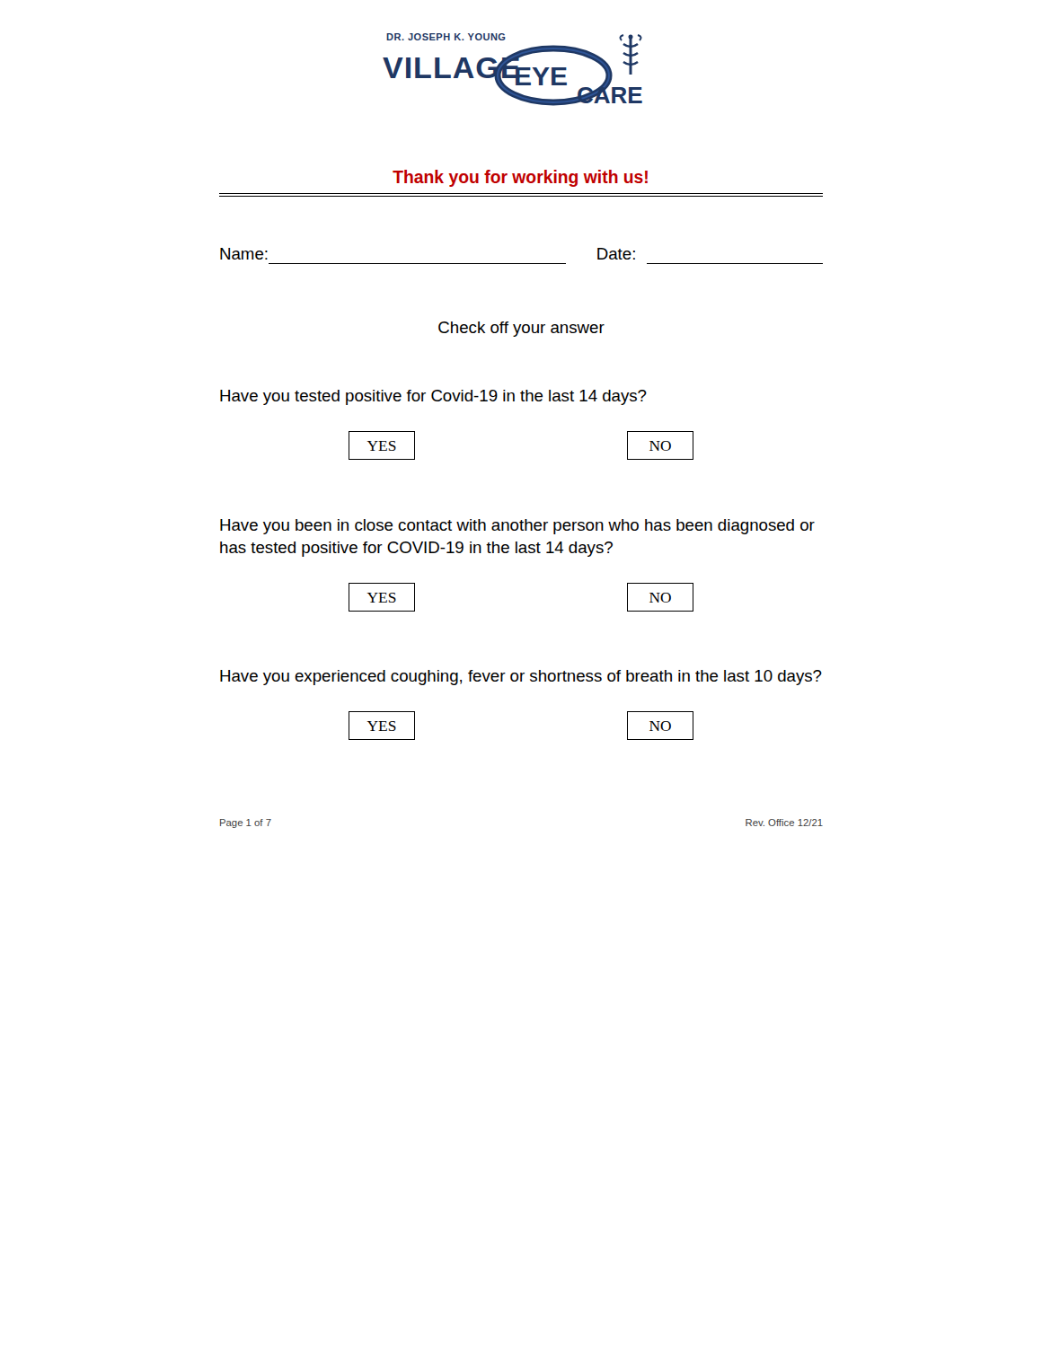DR. JOSEPH K. YOUNG VILLAGE EYE CARE
Thank you for working with us!
Name: Date:
Check off your answer
Have you tested positive for Covid-19 in the last 14 days?
YES
NO
Have you been in close contact with another person who has been diagnosed or has tested positive for COVID-19 in the last 14 days?
YES
NO
Have you experienced coughing, fever or shortness of breath in the last 10 days?
YES
NO
Page 1 of 7 Rev. Office 12/21